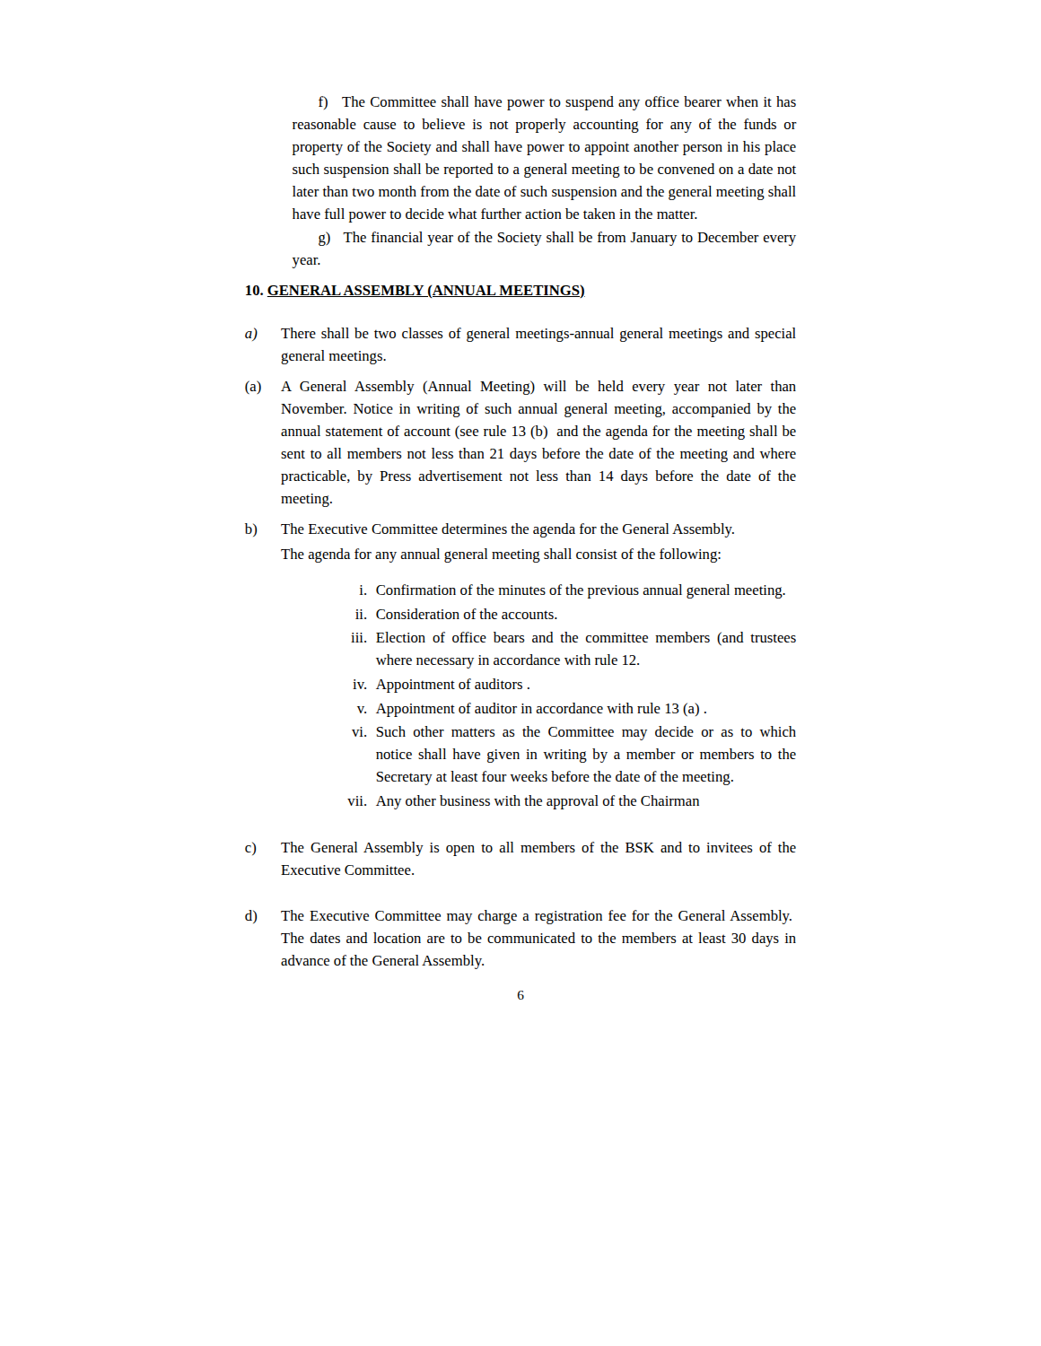f) The Committee shall have power to suspend any office bearer when it has reasonable cause to believe is not properly accounting for any of the funds or property of the Society and shall have power to appoint another person in his place such suspension shall be reported to a general meeting to be convened on a date not later than two month from the date of such suspension and the general meeting shall have full power to decide what further action be taken in the matter.
g) The financial year of the Society shall be from January to December every year.
10. GENERAL ASSEMBLY (ANNUAL MEETINGS)
a) There shall be two classes of general meetings-annual general meetings and special general meetings.
(a) A General Assembly (Annual Meeting) will be held every year not later than November. Notice in writing of such annual general meeting, accompanied by the annual statement of account (see rule 13 (b) and the agenda for the meeting shall be sent to all members not less than 21 days before the date of the meeting and where practicable, by Press advertisement not less than 14 days before the date of the meeting.
b) The Executive Committee determines the agenda for the General Assembly.
The agenda for any annual general meeting shall consist of the following:
i. Confirmation of the minutes of the previous annual general meeting.
ii. Consideration of the accounts.
iii. Election of office bears and the committee members (and trustees where necessary in accordance with rule 12.
iv. Appointment of auditors .
v. Appointment of auditor in accordance with rule 13 (a) .
vi. Such other matters as the Committee may decide or as to which notice shall have given in writing by a member or members to the Secretary at least four weeks before the date of the meeting.
vii. Any other business with the approval of the Chairman
c) The General Assembly is open to all members of the BSK and to invitees of the Executive Committee.
d) The Executive Committee may charge a registration fee for the General Assembly. The dates and location are to be communicated to the members at least 30 days in advance of the General Assembly.
6